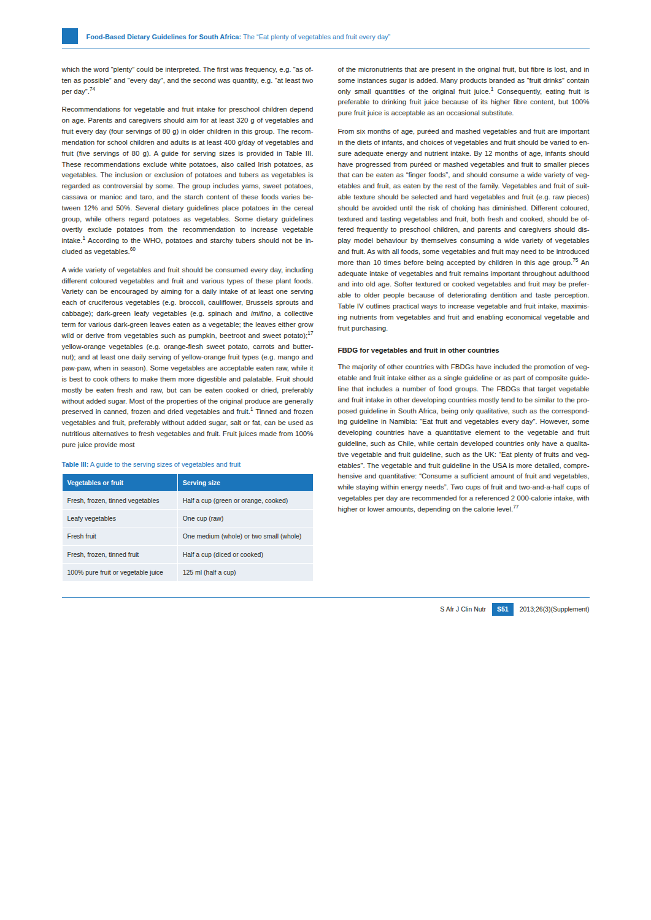Food-Based Dietary Guidelines for South Africa: The “Eat plenty of vegetables and fruit every day”
which the word “plenty” could be interpreted. The first was frequency, e.g. “as often as possible” and “every day”, and the second was quantity, e.g. “at least two per day”.74
Recommendations for vegetable and fruit intake for preschool children depend on age. Parents and caregivers should aim for at least 320 g of vegetables and fruit every day (four servings of 80 g) in older children in this group. The recommendation for school children and adults is at least 400 g/day of vegetables and fruit (five servings of 80 g). A guide for serving sizes is provided in Table III. These recommendations exclude white potatoes, also called Irish potatoes, as vegetables. The inclusion or exclusion of potatoes and tubers as vegetables is regarded as controversial by some. The group includes yams, sweet potatoes, cassava or manioc and taro, and the starch content of these foods varies between 12% and 50%. Several dietary guidelines place potatoes in the cereal group, while others regard potatoes as vegetables. Some dietary guidelines overtly exclude potatoes from the recommendation to increase vegetable intake.1 According to the WHO, potatoes and starchy tubers should not be included as vegetables.60
A wide variety of vegetables and fruit should be consumed every day, including different coloured vegetables and fruit and various types of these plant foods. Variety can be encouraged by aiming for a daily intake of at least one serving each of cruciferous vegetables (e.g. broccoli, cauliflower, Brussels sprouts and cabbage); dark-green leafy vegetables (e.g. spinach and imifino, a collective term for various dark-green leaves eaten as a vegetable; the leaves either grow wild or derive from vegetables such as pumpkin, beetroot and sweet potato);17 yellow-orange vegetables (e.g. orange-flesh sweet potato, carrots and butternut); and at least one daily serving of yellow-orange fruit types (e.g. mango and paw-paw, when in season). Some vegetables are acceptable eaten raw, while it is best to cook others to make them more digestible and palatable. Fruit should mostly be eaten fresh and raw, but can be eaten cooked or dried, preferably without added sugar. Most of the properties of the original produce are generally preserved in canned, frozen and dried vegetables and fruit.1 Tinned and frozen vegetables and fruit, preferably without added sugar, salt or fat, can be used as nutritious alternatives to fresh vegetables and fruit. Fruit juices made from 100% pure juice provide most
Table III: A guide to the serving sizes of vegetables and fruit
| Vegetables or fruit | Serving size |
| --- | --- |
| Fresh, frozen, tinned vegetables | Half a cup (green or orange, cooked) |
| Leafy vegetables | One cup (raw) |
| Fresh fruit | One medium (whole) or two small (whole) |
| Fresh, frozen, tinned fruit | Half a cup (diced or cooked) |
| 100% pure fruit or vegetable juice | 125 ml (half a cup) |
of the micronutrients that are present in the original fruit, but fibre is lost, and in some instances sugar is added. Many products branded as “fruit drinks” contain only small quantities of the original fruit juice.1 Consequently, eating fruit is preferable to drinking fruit juice because of its higher fibre content, but 100% pure fruit juice is acceptable as an occasional substitute.
From six months of age, puréed and mashed vegetables and fruit are important in the diets of infants, and choices of vegetables and fruit should be varied to ensure adequate energy and nutrient intake. By 12 months of age, infants should have progressed from puréed or mashed vegetables and fruit to smaller pieces that can be eaten as “finger foods”, and should consume a wide variety of vegetables and fruit, as eaten by the rest of the family. Vegetables and fruit of suitable texture should be selected and hard vegetables and fruit (e.g. raw pieces) should be avoided until the risk of choking has diminished. Different coloured, textured and tasting vegetables and fruit, both fresh and cooked, should be offered frequently to preschool children, and parents and caregivers should display model behaviour by themselves consuming a wide variety of vegetables and fruit. As with all foods, some vegetables and fruit may need to be introduced more than 10 times before being accepted by children in this age group.75 An adequate intake of vegetables and fruit remains important throughout adulthood and into old age. Softer textured or cooked vegetables and fruit may be preferable to older people because of deteriorating dentition and taste perception. Table IV outlines practical ways to increase vegetable and fruit intake, maximising nutrients from vegetables and fruit and enabling economical vegetable and fruit purchasing.
FBDG for vegetables and fruit in other countries
The majority of other countries with FBDGs have included the promotion of vegetable and fruit intake either as a single guideline or as part of composite guideline that includes a number of food groups. The FBDGs that target vegetable and fruit intake in other developing countries mostly tend to be similar to the proposed guideline in South Africa, being only qualitative, such as the corresponding guideline in Namibia: “Eat fruit and vegetables every day”. However, some developing countries have a quantitative element to the vegetable and fruit guideline, such as Chile, while certain developed countries only have a qualitative vegetable and fruit guideline, such as the UK: “Eat plenty of fruits and vegetables”. The vegetable and fruit guideline in the USA is more detailed, comprehensive and quantitative: “Consume a sufficient amount of fruit and vegetables, while staying within energy needs”. Two cups of fruit and two-and-a-half cups of vegetables per day are recommended for a referenced 2 000-calorie intake, with higher or lower amounts, depending on the calorie level.77
S Afr J Clin Nutr S51 2013;26(3)(Supplement)